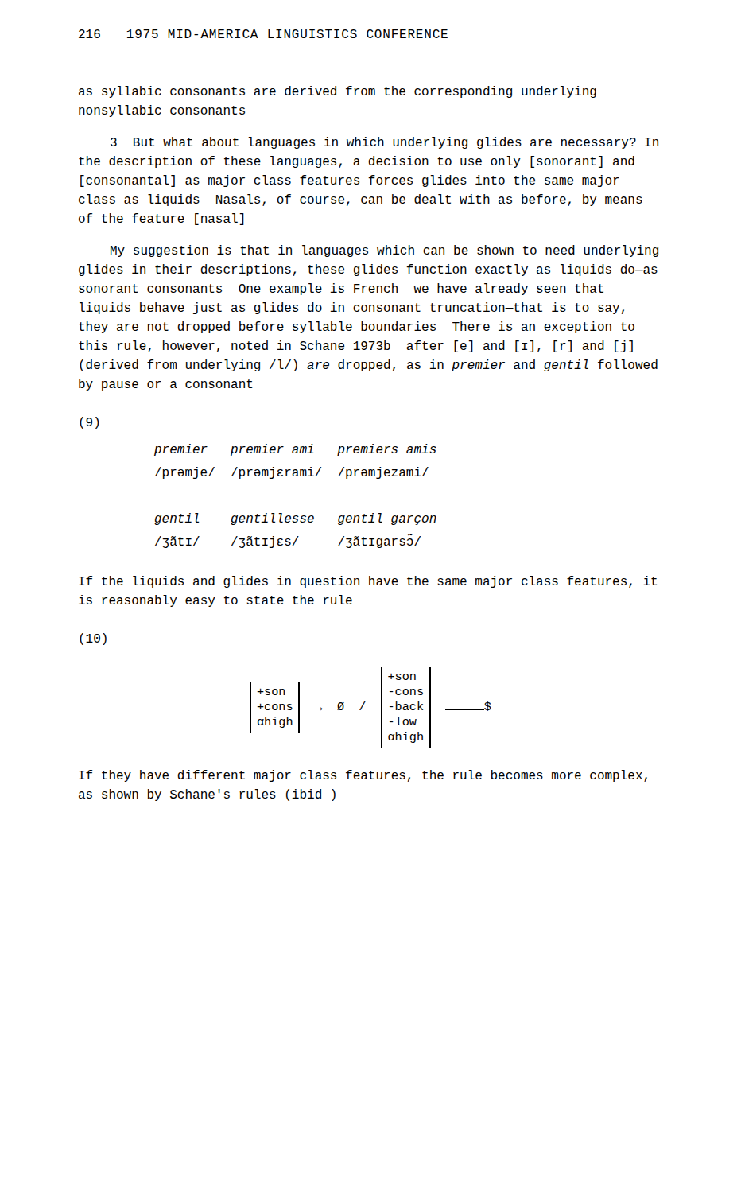216 1975 MID-AMERICA LINGUISTICS CONFERENCE
as syllabic consonants are derived from the corresponding underlying nonsyllabic consonants
3 But what about languages in which underlying glides are necessary? In the description of these languages, a decision to use only [sonorant] and [consonantal] as major class features forces glides into the same major class as liquids Nasals, of course, can be dealt with as before, by means of the feature [nasal]
My suggestion is that in languages which can be shown to need underlying glides in their descriptions, these glides function exactly as liquids do—as sonorant consonants One example is French we have already seen that liquids behave just as glides do in consonant truncation—that is to say, they are not dropped before syllable boundaries There is an exception to this rule, however, noted in Schane 1973b after [e] and [ɪ], [r] and [j] (derived from underlying /l/) are dropped, as in premier and gentil followed by pause or a consonant
(9)
| premier | premier ami | premiers amis |
| /prəmje/ | /prəmjɛrami/ | /prəmjezami/ |
| gentil | gentillesse | gentil garçon |
| /ʒãtɪ/ | /ʒãtɪjɛs/ | /ʒãtɪgarsɔ̃/ |
If the liquids and glides in question have the same major class features, it is reasonably easy to state the rule
(10)
+son+cons αhigh → Ø / +son-cons-back-low αhigh $
If they have different major class features, the rule becomes more complex, as shown by Schane's rules (ibid )